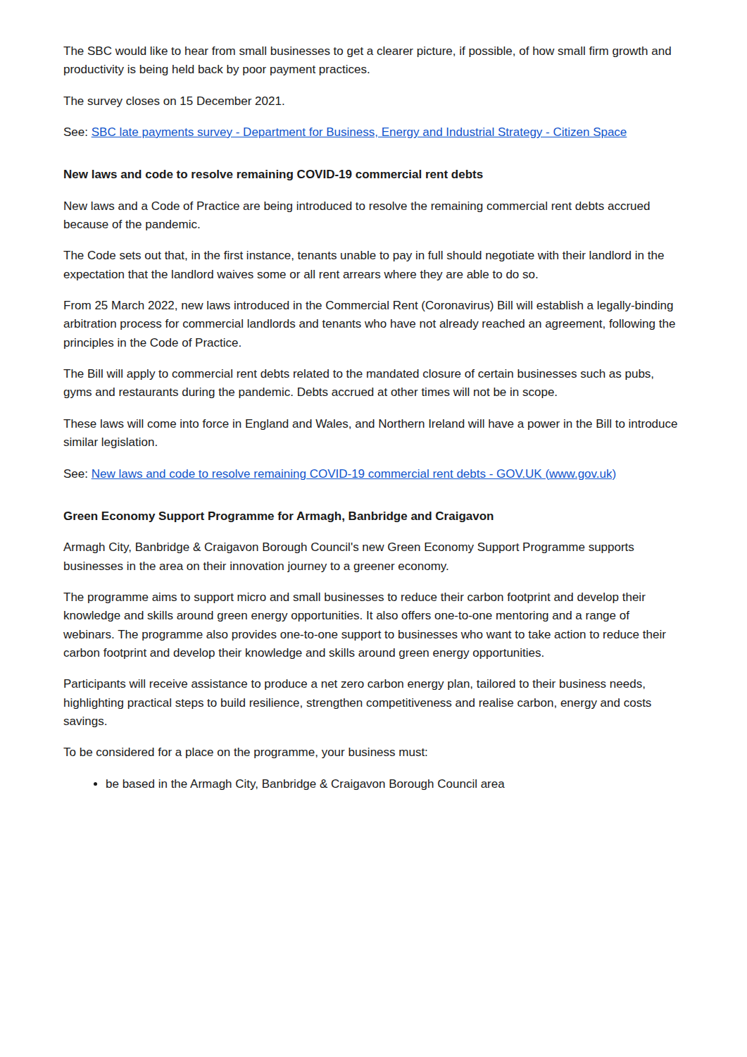The SBC would like to hear from small businesses to get a clearer picture, if possible, of how small firm growth and productivity is being held back by poor payment practices.
The survey closes on 15 December 2021.
See: SBC late payments survey - Department for Business, Energy and Industrial Strategy - Citizen Space
New laws and code to resolve remaining COVID-19 commercial rent debts
New laws and a Code of Practice are being introduced to resolve the remaining commercial rent debts accrued because of the pandemic.
The Code sets out that, in the first instance, tenants unable to pay in full should negotiate with their landlord in the expectation that the landlord waives some or all rent arrears where they are able to do so.
From 25 March 2022, new laws introduced in the Commercial Rent (Coronavirus) Bill will establish a legally-binding arbitration process for commercial landlords and tenants who have not already reached an agreement, following the principles in the Code of Practice.
The Bill will apply to commercial rent debts related to the mandated closure of certain businesses such as pubs, gyms and restaurants during the pandemic. Debts accrued at other times will not be in scope.
These laws will come into force in England and Wales, and Northern Ireland will have a power in the Bill to introduce similar legislation.
See: New laws and code to resolve remaining COVID-19 commercial rent debts - GOV.UK (www.gov.uk)
Green Economy Support Programme for Armagh, Banbridge and Craigavon
Armagh City, Banbridge & Craigavon Borough Council's new Green Economy Support Programme supports businesses in the area on their innovation journey to a greener economy.
The programme aims to support micro and small businesses to reduce their carbon footprint and develop their knowledge and skills around green energy opportunities. It also offers one-to-one mentoring and a range of webinars. The programme also provides one-to-one support to businesses who want to take action to reduce their carbon footprint and develop their knowledge and skills around green energy opportunities.
Participants will receive assistance to produce a net zero carbon energy plan, tailored to their business needs, highlighting practical steps to build resilience, strengthen competitiveness and realise carbon, energy and costs savings.
To be considered for a place on the programme, your business must:
be based in the Armagh City, Banbridge & Craigavon Borough Council area